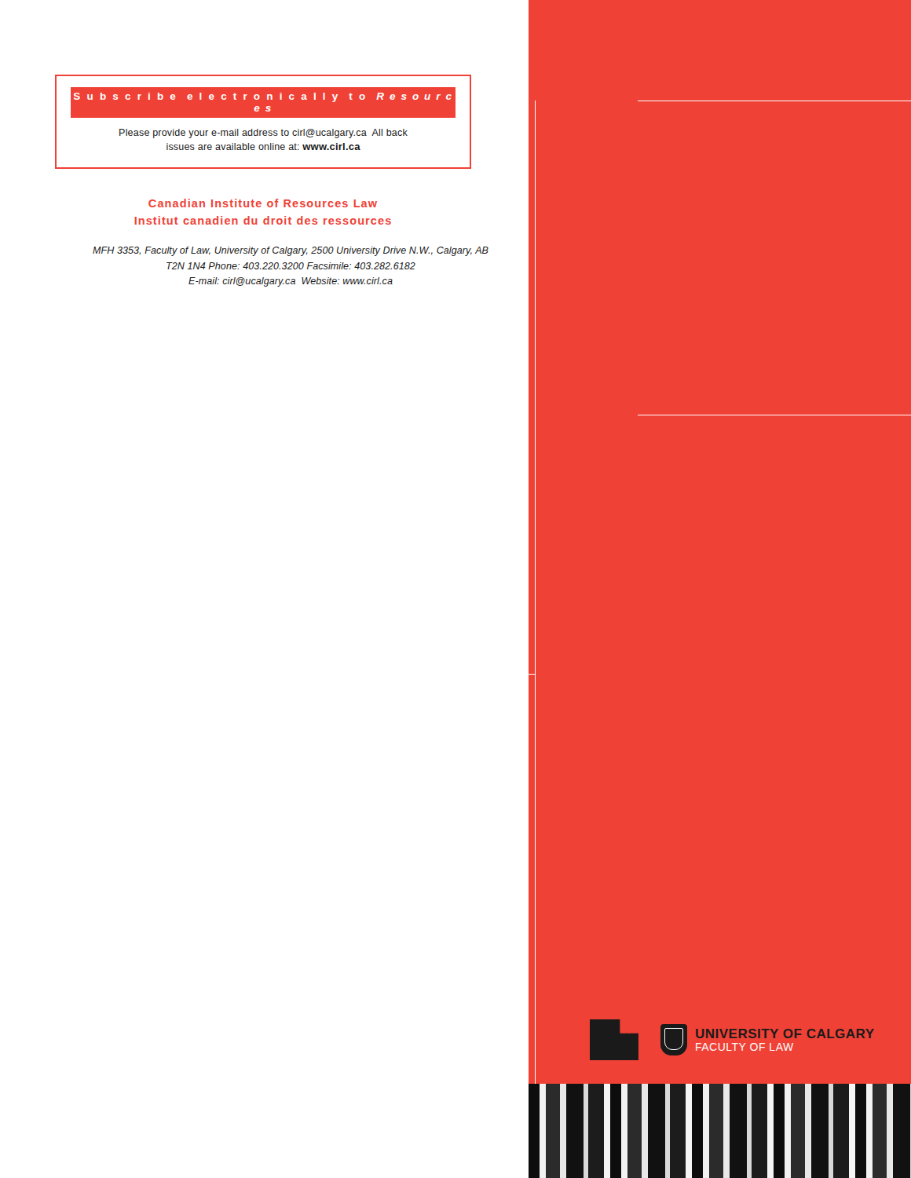UNIVERSITY OF CALGARY
FACULTY OF LAW
S u b s c r i b e e l e c t r o n i c a l l y t o R e s o u r c e s
Please provide your e-mail address to cirl@ucalgary.ca All back
issues are available online at: www.cirl.ca
Canadian Institute of Resources Law
Institut canadien du droit des ressources
MFH 3353, Faculty of Law, University of Calgary, 2500 University Drive N.W., Calgary, AB
T2N 1N4 Phone: 403.220.3200 Facsimile: 403.282.6182
E-mail: cirl@ucalgary.ca Website: www.cirl.ca